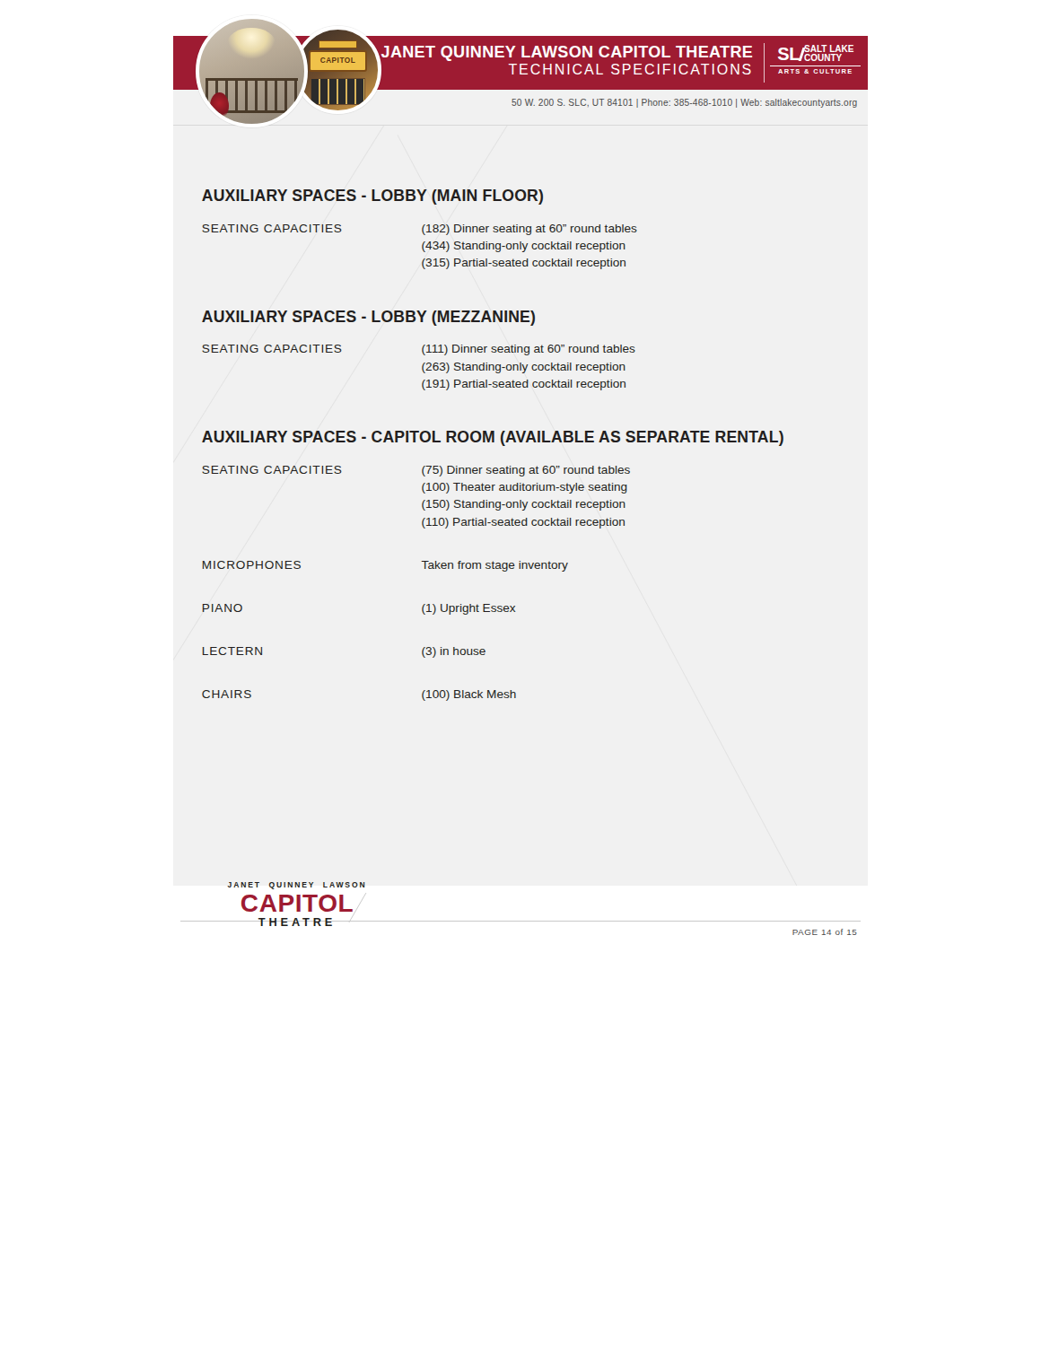JANET QUINNEY LAWSON CAPITOL THEATRE
TECHNICAL SPECIFICATIONS
SL SALT LAKE
COUNTY
ARTS & CULTURE
50 W. 200 S. SLC, UT 84101 | Phone: 385-468-1010 | Web: saltlakecountyarts.org
AUXILIARY SPACES - LOBBY (MAIN FLOOR)
| SEATING CAPACITIES | (182) Dinner seating at 60” round tables (434) Standing-only cocktail reception (315) Partial-seated cocktail reception |
AUXILIARY SPACES - LOBBY (MEZZANINE)
| SEATING CAPACITIES | (111) Dinner seating at 60” round tables (263) Standing-only cocktail reception (191) Partial-seated cocktail reception |
AUXILIARY SPACES - CAPITOL ROOM (AVAILABLE AS SEPARATE RENTAL)
| SEATING CAPACITIES | (75) Dinner seating at 60” round tables (100) Theater auditorium-style seating (150) Standing-only cocktail reception (110) Partial-seated cocktail reception |
| MICROPHONES | Taken from stage inventory |
| PIANO | (1) Upright Essex |
| LECTERN | (3) in house |
| CHAIRS | (100) Black Mesh |
JANET QUINNEY LAWSON
CAPITOL
THEATRE
PAGE 14 of 15